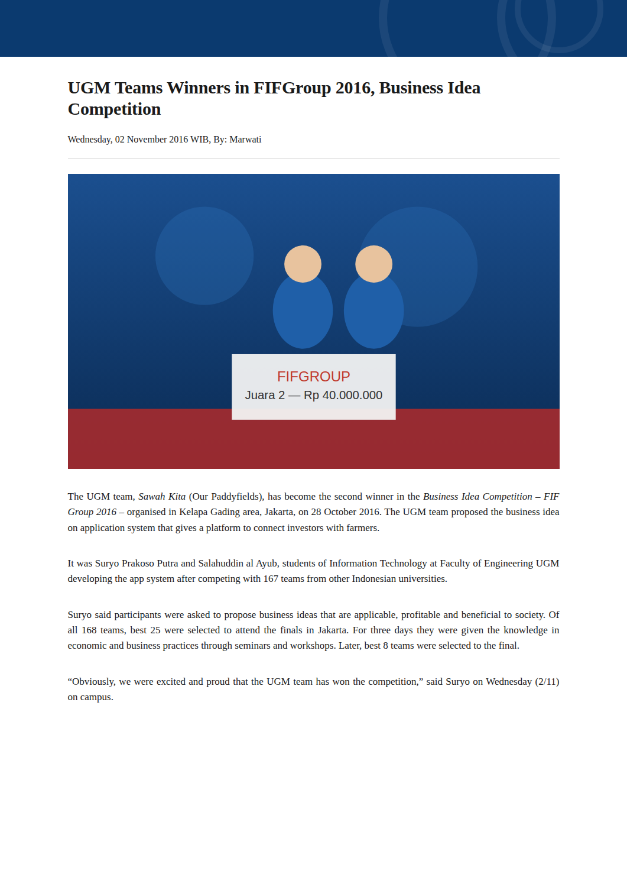UGM Teams Winners in FIFGroup 2016, Business Idea Competition
Wednesday, 02 November 2016 WIB, By: Marwati
The UGM team, Sawah Kita (Our Paddyfields), has become the second winner in the Business Idea Competition – FIF Group 2016 – organised in Kelapa Gading area, Jakarta, on 28 October 2016. The UGM team proposed the business idea on application system that gives a platform to connect investors with farmers.
It was Suryo Prakoso Putra and Salahuddin al Ayub, students of Information Technology at Faculty of Engineering UGM developing the app system after competing with 167 teams from other Indonesian universities.
Suryo said participants were asked to propose business ideas that are applicable, profitable and beneficial to society. Of all 168 teams, best 25 were selected to attend the finals in Jakarta. For three days they were given the knowledge in economic and business practices through seminars and workshops. Later, best 8 teams were selected to the final.
“Obviously, we were excited and proud that the UGM team has won the competition,” said Suryo on Wednesday (2/11) on campus.